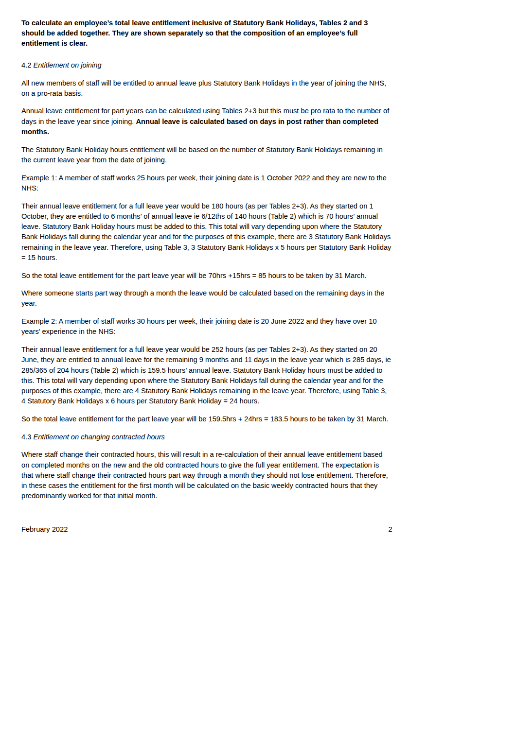To calculate an employee’s total leave entitlement inclusive of Statutory Bank Holidays, Tables 2 and 3 should be added together. They are shown separately so that the composition of an employee’s full entitlement is clear.
4.2 Entitlement on joining
All new members of staff will be entitled to annual leave plus Statutory Bank Holidays in the year of joining the NHS, on a pro-rata basis.
Annual leave entitlement for part years can be calculated using Tables 2+3 but this must be pro rata to the number of days in the leave year since joining. Annual leave is calculated based on days in post rather than completed months.
The Statutory Bank Holiday hours entitlement will be based on the number of Statutory Bank Holidays remaining in the current leave year from the date of joining.
Example 1: A member of staff works 25 hours per week, their joining date is 1 October 2022 and they are new to the NHS:
Their annual leave entitlement for a full leave year would be 180 hours (as per Tables 2+3). As they started on 1 October, they are entitled to 6 months’ of annual leave ie 6/12ths of 140 hours (Table 2) which is 70 hours’ annual leave. Statutory Bank Holiday hours must be added to this. This total will vary depending upon where the Statutory Bank Holidays fall during the calendar year and for the purposes of this example, there are 3 Statutory Bank Holidays remaining in the leave year. Therefore, using Table 3, 3 Statutory Bank Holidays x 5 hours per Statutory Bank Holiday = 15 hours.
So the total leave entitlement for the part leave year will be 70hrs +15hrs = 85 hours to be taken by 31 March.
Where someone starts part way through a month the leave would be calculated based on the remaining days in the year.
Example 2: A member of staff works 30 hours per week, their joining date is 20 June 2022 and they have over 10 years’ experience in the NHS:
Their annual leave entitlement for a full leave year would be 252 hours (as per Tables 2+3). As they started on 20 June, they are entitled to annual leave for the remaining 9 months and 11 days in the leave year which is 285 days, ie 285/365 of 204 hours (Table 2) which is 159.5 hours’ annual leave. Statutory Bank Holiday hours must be added to this. This total will vary depending upon where the Statutory Bank Holidays fall during the calendar year and for the purposes of this example, there are 4 Statutory Bank Holidays remaining in the leave year. Therefore, using Table 3, 4 Statutory Bank Holidays x 6 hours per Statutory Bank Holiday = 24 hours.
So the total leave entitlement for the part leave year will be 159.5hrs + 24hrs = 183.5 hours to be taken by 31 March.
4.3 Entitlement on changing contracted hours
Where staff change their contracted hours, this will result in a re-calculation of their annual leave entitlement based on completed months on the new and the old contracted hours to give the full year entitlement. The expectation is that where staff change their contracted hours part way through a month they should not lose entitlement. Therefore, in these cases the entitlement for the first month will be calculated on the basic weekly contracted hours that they predominantly worked for that initial month.
February 2022 2